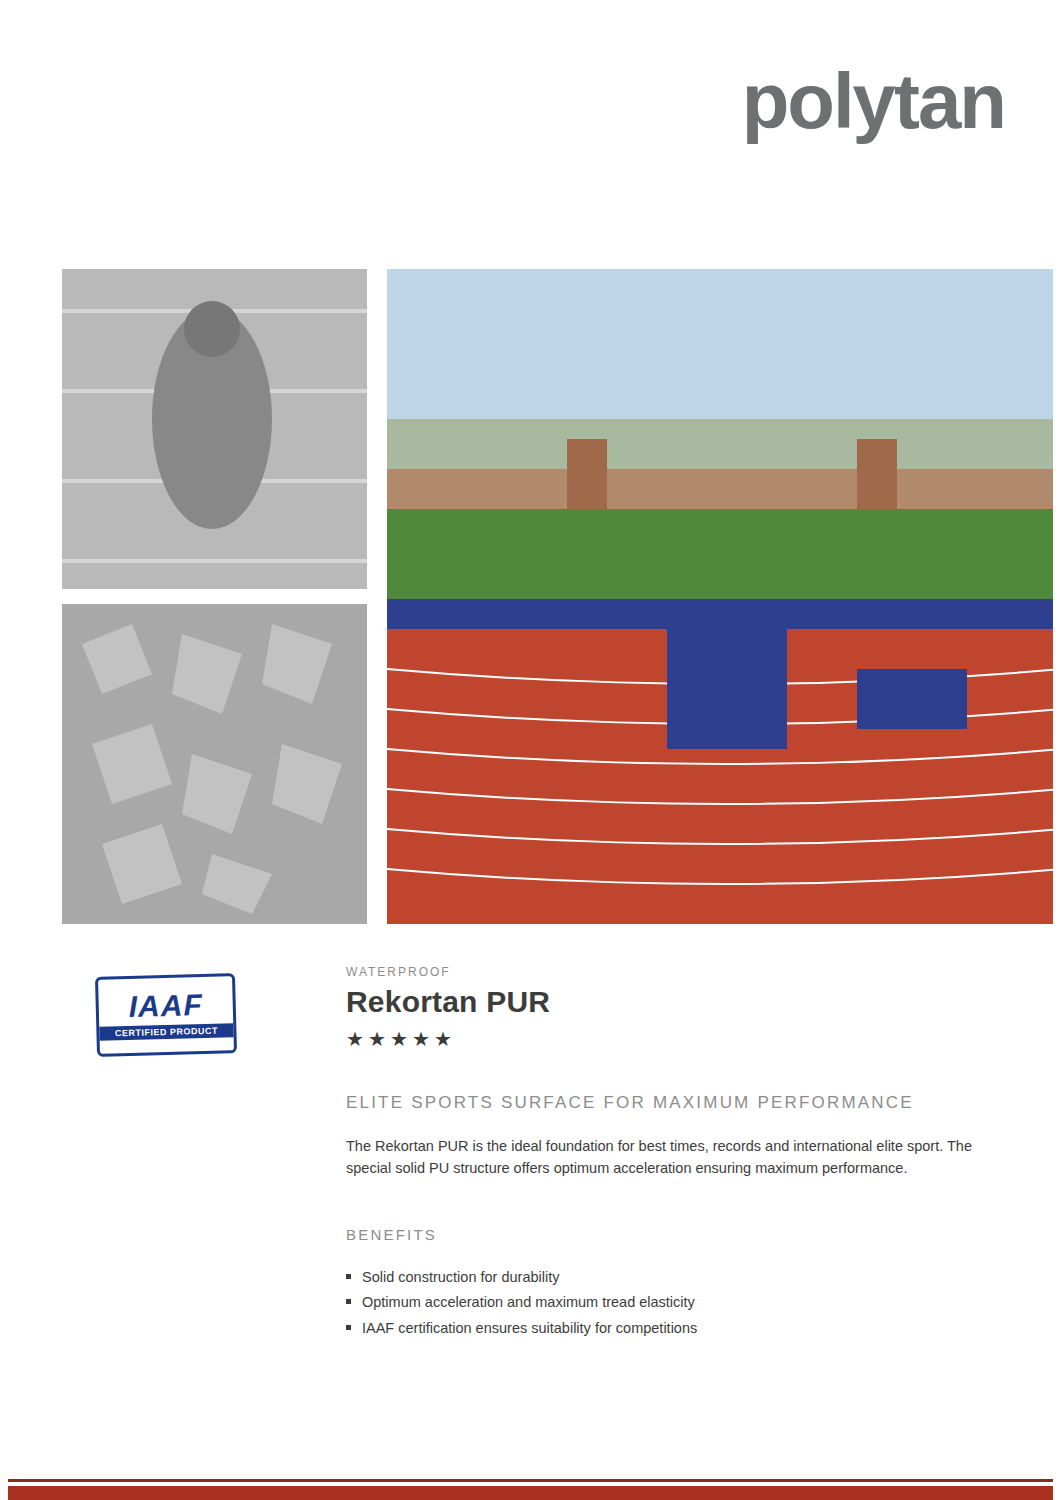polytan
IAAF CERTIFIED PRODUCT
Waterproof
Rekortan PUR
★★★★★
Elite sports surface for maximum performance
The Rekortan PUR is the ideal foundation for best times, records and international elite sport. The special solid PU structure offers optimum acceleration ensuring maximum performance.
Benefits
Solid construction for durability
Optimum acceleration and maximum tread elasticity
IAAF certification ensures suitability for competitions